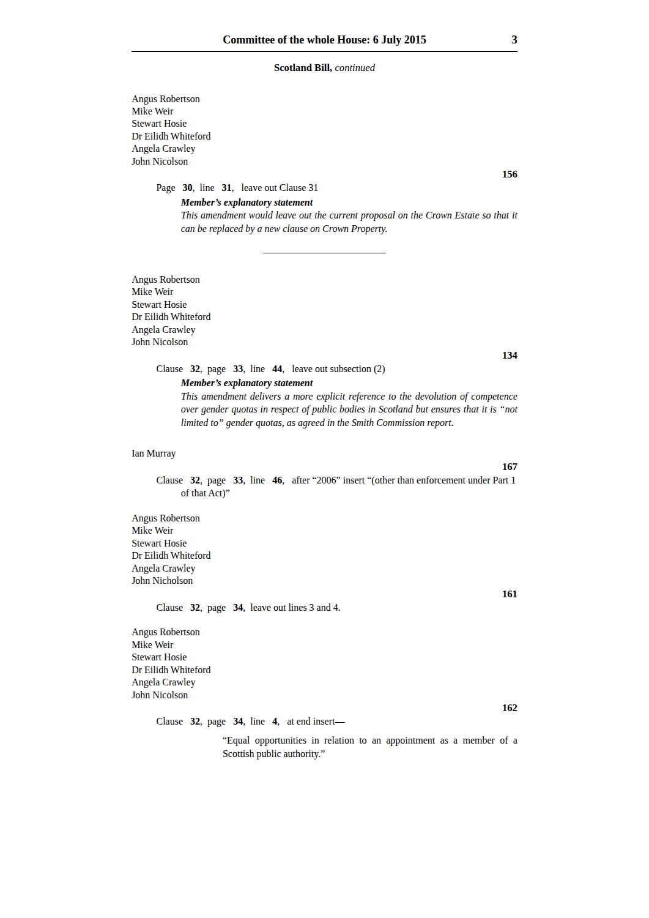Committee of the whole House: 6 July 2015
3
Scotland Bill, continued
Angus Robertson
Mike Weir
Stewart Hosie
Dr Eilidh Whiteford
Angela Crawley
John Nicolson
156
Page 30, line 31, leave out Clause 31
Member’s explanatory statement
This amendment would leave out the current proposal on the Crown Estate so that it can be replaced by a new clause on Crown Property.
Angus Robertson
Mike Weir
Stewart Hosie
Dr Eilidh Whiteford
Angela Crawley
John Nicolson
134
Clause 32, page 33, line 44, leave out subsection (2)
Member’s explanatory statement
This amendment delivers a more explicit reference to the devolution of competence over gender quotas in respect of public bodies in Scotland but ensures that it is “not limited to” gender quotas, as agreed in the Smith Commission report.
Ian Murray
167
Clause 32, page 33, line 46, after “2006” insert “(other than enforcement under Part 1 of that Act)”
Angus Robertson
Mike Weir
Stewart Hosie
Dr Eilidh Whiteford
Angela Crawley
John Nicholson
161
Clause 32, page 34, leave out lines 3 and 4.
Angus Robertson
Mike Weir
Stewart Hosie
Dr Eilidh Whiteford
Angela Crawley
John Nicolson
162
Clause 32, page 34, line 4, at end insert—
“Equal opportunities in relation to an appointment as a member of a Scottish public authority.”